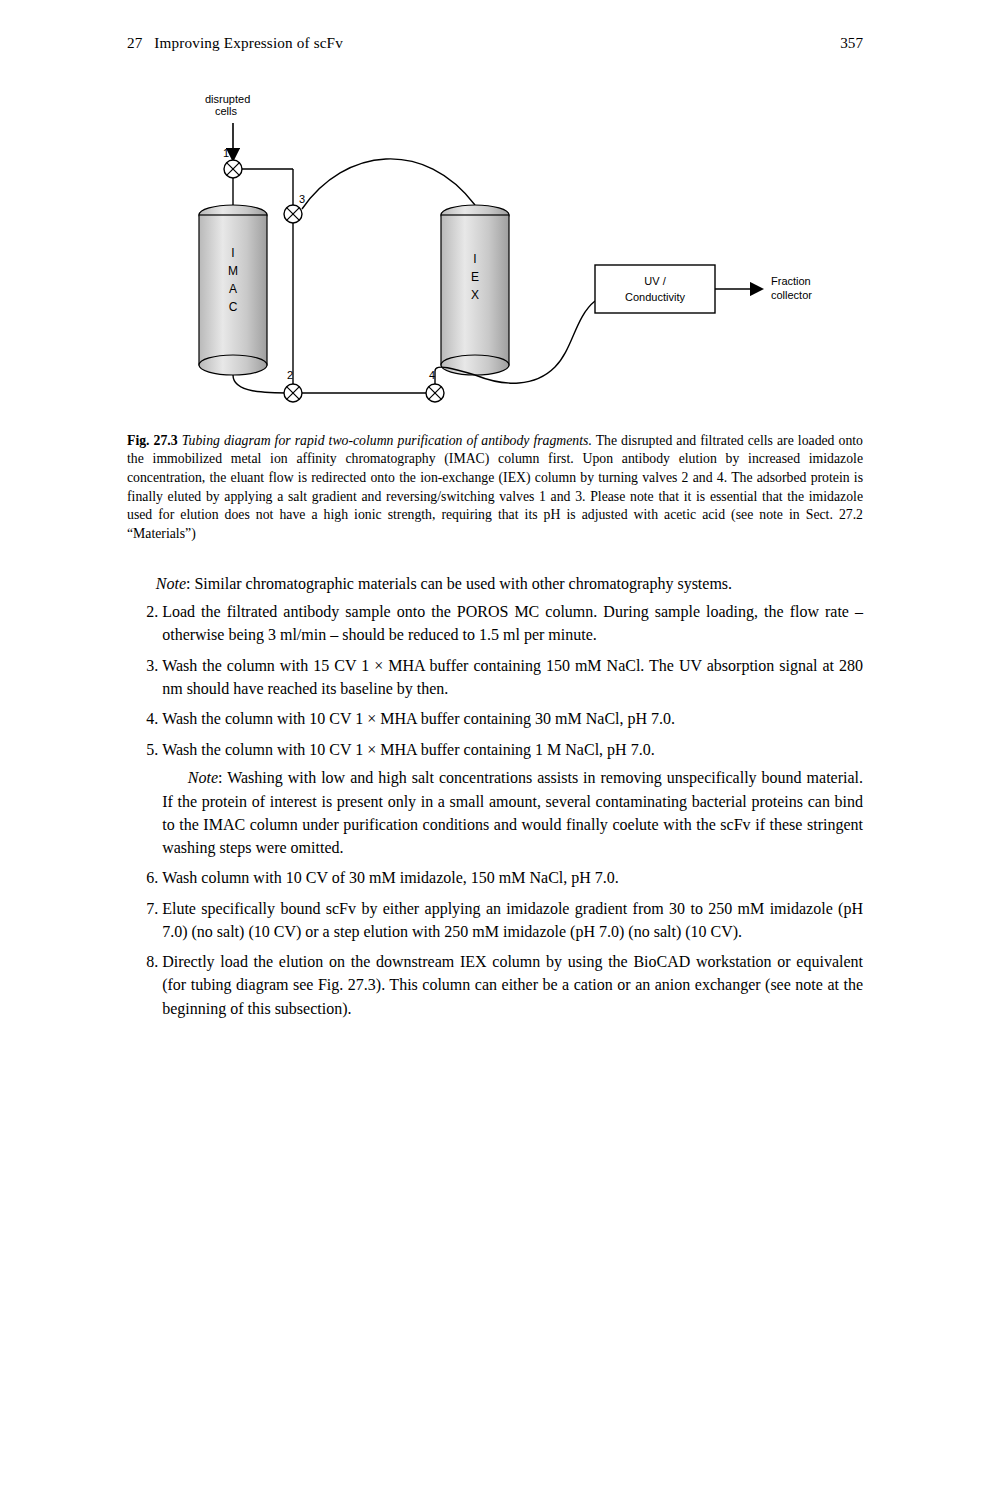27 Improving Expression of scFv 357
disrupted cells 1 3 I M A C I E X 2 4 UV / Conductivity Fraction collector
Fig. 27.3 Tubing diagram for rapid two-column purification of antibody fragments. The disrupted and filtrated cells are loaded onto the immobilized metal ion affinity chromatography (IMAC) column first. Upon antibody elution by increased imidazole concentration, the eluant flow is redirected onto the ion-exchange (IEX) column by turning valves 2 and 4. The adsorbed protein is finally eluted by applying a salt gradient and reversing/switching valves 1 and 3. Please note that it is essential that the imidazole used for elution does not have a high ionic strength, requiring that its pH is adjusted with acetic acid (see note in Sect. 27.2 “Materials”)
Note: Similar chromatographic materials can be used with other chromatography systems.
Load the filtrated antibody sample onto the POROS MC column. During sample loading, the flow rate – otherwise being 3 ml/min – should be reduced to 1.5 ml per minute.
Wash the column with 15 CV 1 × MHA buffer containing 150 mM NaCl. The UV absorption signal at 280 nm should have reached its baseline by then.
Wash the column with 10 CV 1 × MHA buffer containing 30 mM NaCl, pH 7.0.
Wash the column with 10 CV 1 × MHA buffer containing 1 M NaCl, pH 7.0. Note: Washing with low and high salt concentrations assists in removing unspecifically bound material. If the protein of interest is present only in a small amount, several contaminating bacterial proteins can bind to the IMAC column under purification conditions and would finally coelute with the scFv if these stringent washing steps were omitted.
Wash column with 10 CV of 30 mM imidazole, 150 mM NaCl, pH 7.0.
Elute specifically bound scFv by either applying an imidazole gradient from 30 to 250 mM imidazole (pH 7.0) (no salt) (10 CV) or a step elution with 250 mM imidazole (pH 7.0) (no salt) (10 CV).
Directly load the elution on the downstream IEX column by using the BioCAD workstation or equivalent (for tubing diagram see Fig. 27.3). This column can either be a cation or an anion exchanger (see note at the beginning of this subsection).